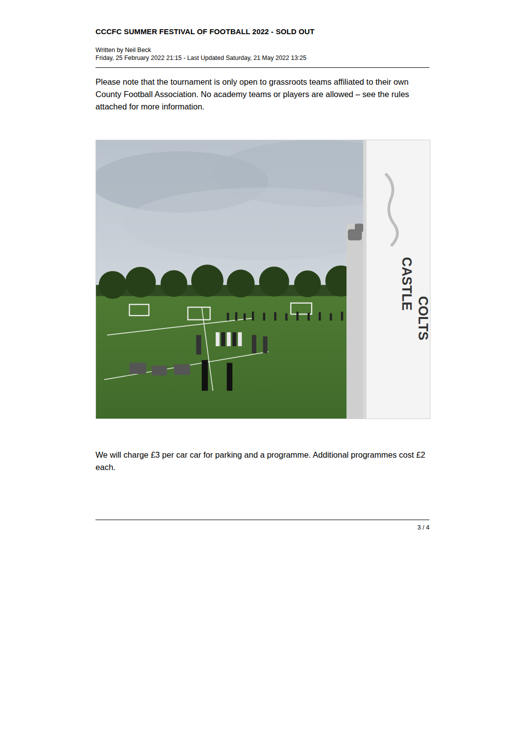CCCFC SUMMER FESTIVAL OF FOOTBALL 2022 - SOLD OUT
Written by Neil Beck
Friday, 25 February 2022 21:15 - Last Updated Saturday, 21 May 2022 13:25
Please note that the tournament is only open to grassroots teams affiliated to their own County Football Association. No academy teams or players are allowed – see the rules attached for more information.
We will charge £3 per car car for parking and a programme. Additional programmes cost £2 each.
3 / 4